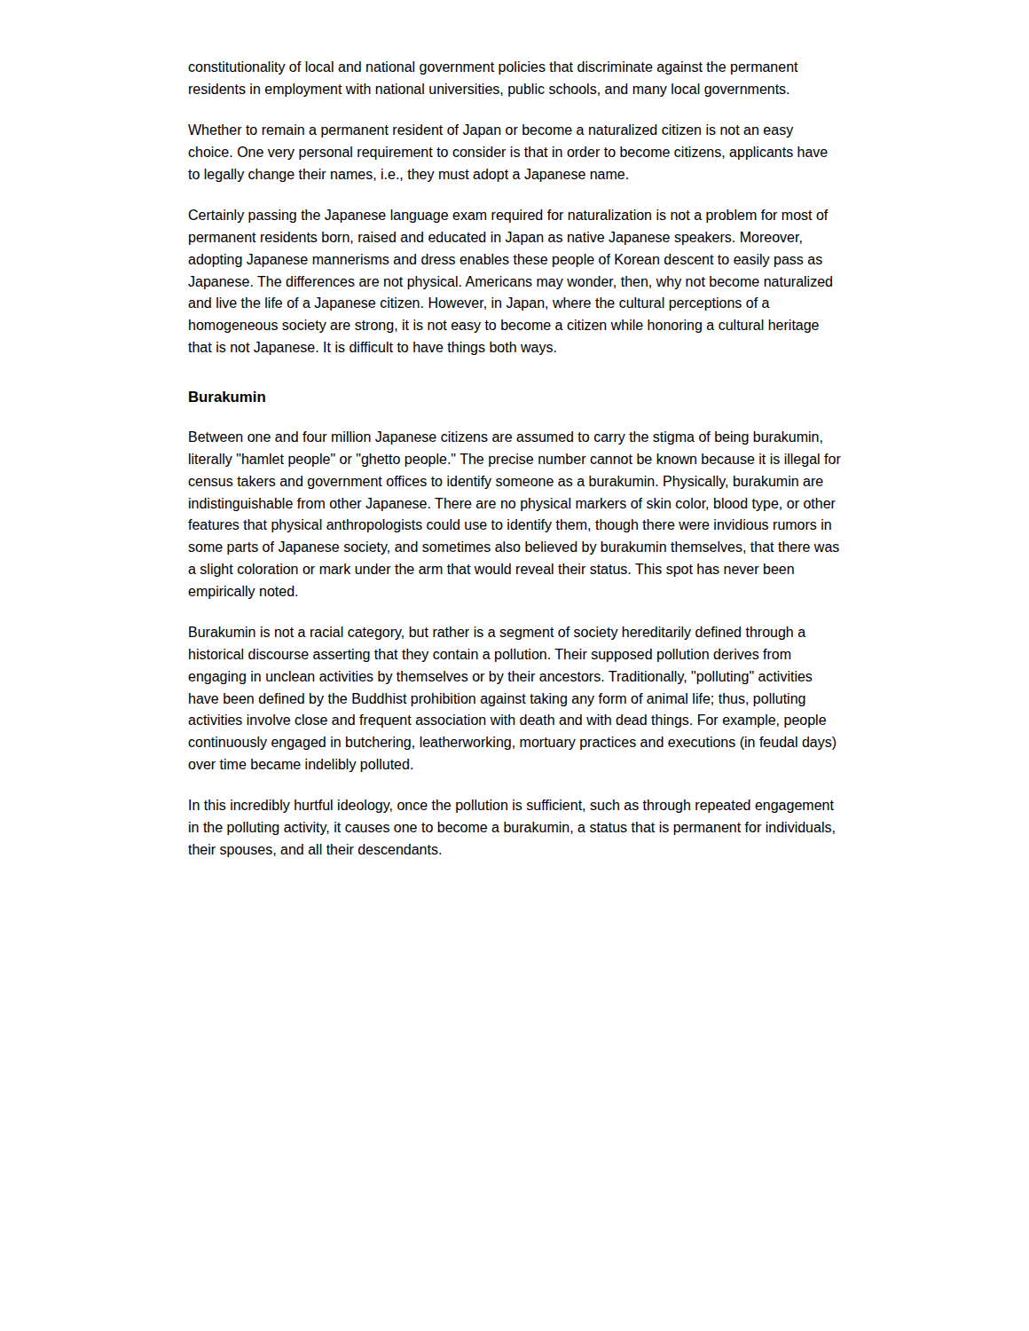constitutionality of local and national government policies that discriminate against the permanent residents in employment with national universities, public schools, and many local governments.
Whether to remain a permanent resident of Japan or become a naturalized citizen is not an easy choice. One very personal requirement to consider is that in order to become citizens, applicants have to legally change their names, i.e., they must adopt a Japanese name.
Certainly passing the Japanese language exam required for naturalization is not a problem for most of permanent residents born, raised and educated in Japan as native Japanese speakers. Moreover, adopting Japanese mannerisms and dress enables these people of Korean descent to easily pass as Japanese. The differences are not physical. Americans may wonder, then, why not become naturalized and live the life of a Japanese citizen. However, in Japan, where the cultural perceptions of a homogeneous society are strong, it is not easy to become a citizen while honoring a cultural heritage that is not Japanese. It is difficult to have things both ways.
Burakumin
Between one and four million Japanese citizens are assumed to carry the stigma of being burakumin, literally "hamlet people" or "ghetto people." The precise number cannot be known because it is illegal for census takers and government offices to identify someone as a burakumin. Physically, burakumin are indistinguishable from other Japanese. There are no physical markers of skin color, blood type, or other features that physical anthropologists could use to identify them, though there were invidious rumors in some parts of Japanese society, and sometimes also believed by burakumin themselves, that there was a slight coloration or mark under the arm that would reveal their status. This spot has never been empirically noted.
Burakumin is not a racial category, but rather is a segment of society hereditarily defined through a historical discourse asserting that they contain a pollution. Their supposed pollution derives from engaging in unclean activities by themselves or by their ancestors. Traditionally, "polluting" activities have been defined by the Buddhist prohibition against taking any form of animal life; thus, polluting activities involve close and frequent association with death and with dead things. For example, people continuously engaged in butchering, leatherworking, mortuary practices and executions (in feudal days) over time became indelibly polluted.
In this incredibly hurtful ideology, once the pollution is sufficient, such as through repeated engagement in the polluting activity, it causes one to become a burakumin, a status that is permanent for individuals, their spouses, and all their descendants.